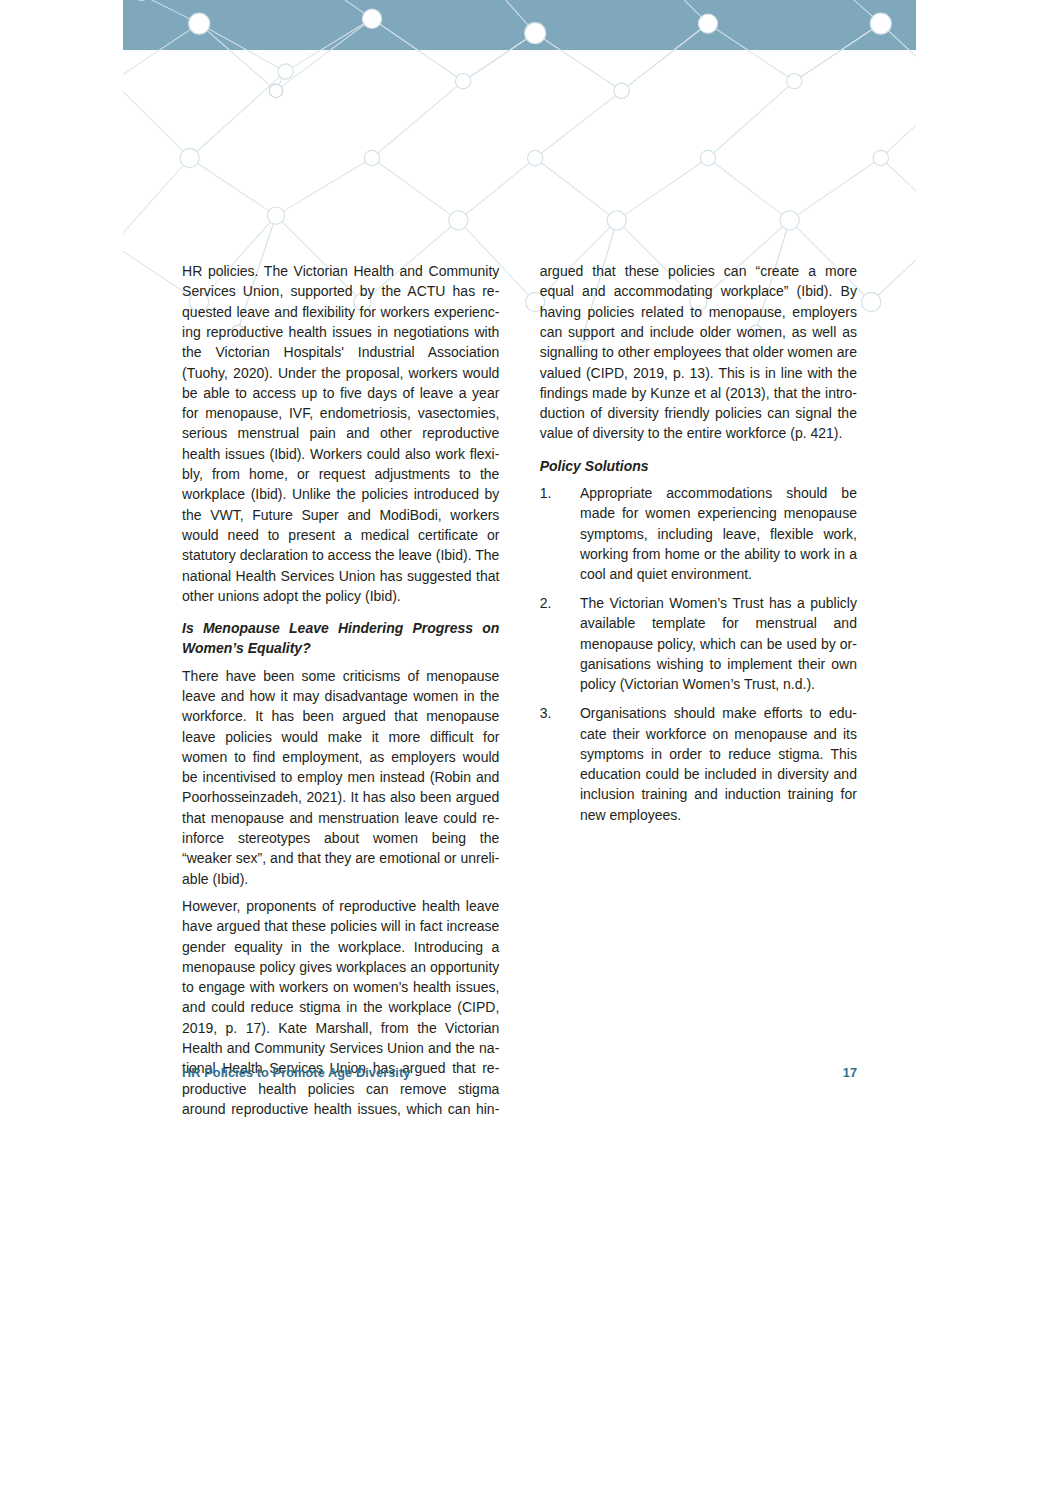HR policies. The Victorian Health and Community Services Union, supported by the ACTU has requested leave and flexibility for workers experiencing reproductive health issues in negotiations with the Victorian Hospitals' Industrial Association (Tuohy, 2020). Under the proposal, workers would be able to access up to five days of leave a year for menopause, IVF, endometriosis, vasectomies, serious menstrual pain and other reproductive health issues (Ibid). Workers could also work flexibly, from home, or request adjustments to the workplace (Ibid). Unlike the policies introduced by the VWT, Future Super and ModiBodi, workers would need to present a medical certificate or statutory declaration to access the leave (Ibid). The national Health Services Union has suggested that other unions adopt the policy (Ibid).
Is Menopause Leave Hindering Progress on Women’s Equality?
There have been some criticisms of menopause leave and how it may disadvantage women in the workforce. It has been argued that menopause leave policies would make it more difficult for women to find employment, as employers would be incentivised to employ men instead (Robin and Poorhosseinzadeh, 2021). It has also been argued that menopause and menstruation leave could reinforce stereotypes about women being the “weaker sex”, and that they are emotional or unreliable (Ibid).
However, proponents of reproductive health leave have argued that these policies will in fact increase gender equality in the workplace. Introducing a menopause policy gives workplaces an opportunity to engage with workers on women’s health issues, and could reduce stigma in the workplace (CIPD, 2019, p. 17). Kate Marshall, from the Victorian Health and Community Services Union and the national Health Services Union has argued that reproductive health policies can remove stigma around reproductive health issues, which can hinder women’s success in the workforce (Tuohy, 2020). The ACTU president Michele O’Neil has similarly
argued that these policies can “create a more equal and accommodating workplace” (Ibid). By having policies related to menopause, employers can support and include older women, as well as signalling to other employees that older women are valued (CIPD, 2019, p. 13). This is in line with the findings made by Kunze et al (2013), that the introduction of diversity friendly policies can signal the value of diversity to the entire workforce (p. 421).
Policy Solutions
Appropriate accommodations should be made for women experiencing menopause symptoms, including leave, flexible work, working from home or the ability to work in a cool and quiet environment.
The Victorian Women’s Trust has a publicly available template for menstrual and menopause policy, which can be used by organisations wishing to implement their own policy (Victorian Women’s Trust, n.d.).
Organisations should make efforts to educate their workforce on menopause and its symptoms in order to reduce stigma. This education could be included in diversity and inclusion training and induction training for new employees.
HR Policies to Promote Age Diversity 17